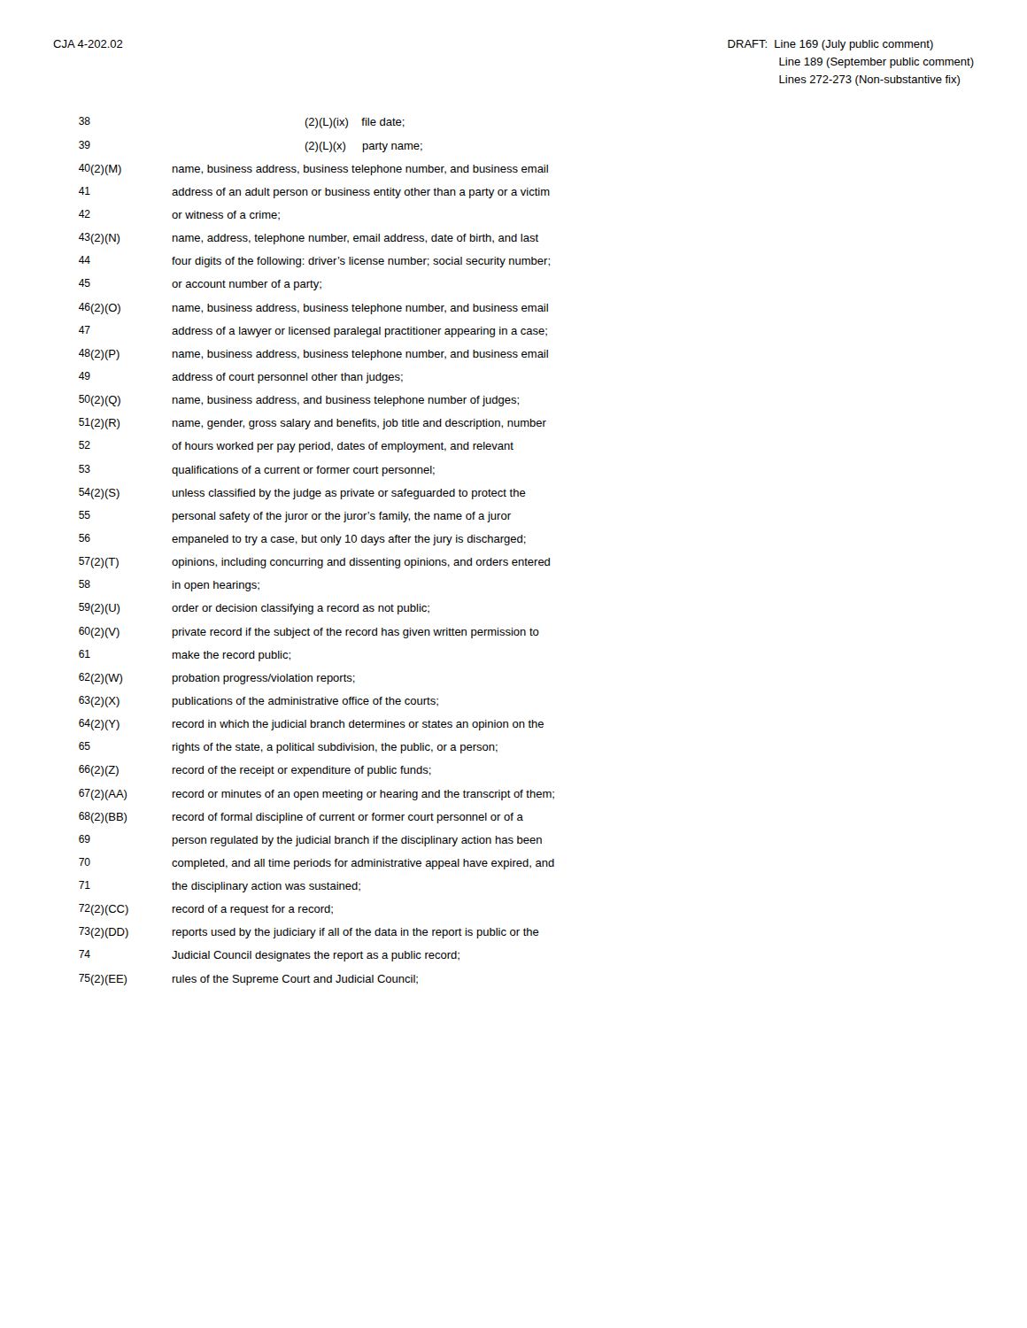CJA 4-202.02
DRAFT: Line 169 (July public comment)
Line 189 (September public comment)
Lines 272-273 (Non-substantive fix)
| 38 | | (2)(L)(ix) file date; |
| 39 | | (2)(L)(x) party name; |
| 40 | (2)(M) | name, business address, business telephone number, and business email |
| 41 | | address of an adult person or business entity other than a party or a victim |
| 42 | | or witness of a crime; |
| 43 | (2)(N) | name, address, telephone number, email address, date of birth, and last |
| 44 | | four digits of the following: driver’s license number; social security number; |
| 45 | | or account number of a party; |
| 46 | (2)(O) | name, business address, business telephone number, and business email |
| 47 | | address of a lawyer or licensed paralegal practitioner appearing in a case; |
| 48 | (2)(P) | name, business address, business telephone number, and business email |
| 49 | | address of court personnel other than judges; |
| 50 | (2)(Q) | name, business address, and business telephone number of judges; |
| 51 | (2)(R) | name, gender, gross salary and benefits, job title and description, number |
| 52 | | of hours worked per pay period, dates of employment, and relevant |
| 53 | | qualifications of a current or former court personnel; |
| 54 | (2)(S) | unless classified by the judge as private or safeguarded to protect the |
| 55 | | personal safety of the juror or the juror’s family, the name of a juror |
| 56 | | empaneled to try a case, but only 10 days after the jury is discharged; |
| 57 | (2)(T) | opinions, including concurring and dissenting opinions, and orders entered |
| 58 | | in open hearings; |
| 59 | (2)(U) | order or decision classifying a record as not public; |
| 60 | (2)(V) | private record if the subject of the record has given written permission to |
| 61 | | make the record public; |
| 62 | (2)(W) | probation progress/violation reports; |
| 63 | (2)(X) | publications of the administrative office of the courts; |
| 64 | (2)(Y) | record in which the judicial branch determines or states an opinion on the |
| 65 | | rights of the state, a political subdivision, the public, or a person; |
| 66 | (2)(Z) | record of the receipt or expenditure of public funds; |
| 67 | (2)(AA) | record or minutes of an open meeting or hearing and the transcript of them; |
| 68 | (2)(BB) | record of formal discipline of current or former court personnel or of a |
| 69 | | person regulated by the judicial branch if the disciplinary action has been |
| 70 | | completed, and all time periods for administrative appeal have expired, and |
| 71 | | the disciplinary action was sustained; |
| 72 | (2)(CC) | record of a request for a record; |
| 73 | (2)(DD) | reports used by the judiciary if all of the data in the report is public or the |
| 74 | | Judicial Council designates the report as a public record; |
| 75 | (2)(EE) | rules of the Supreme Court and Judicial Council; |